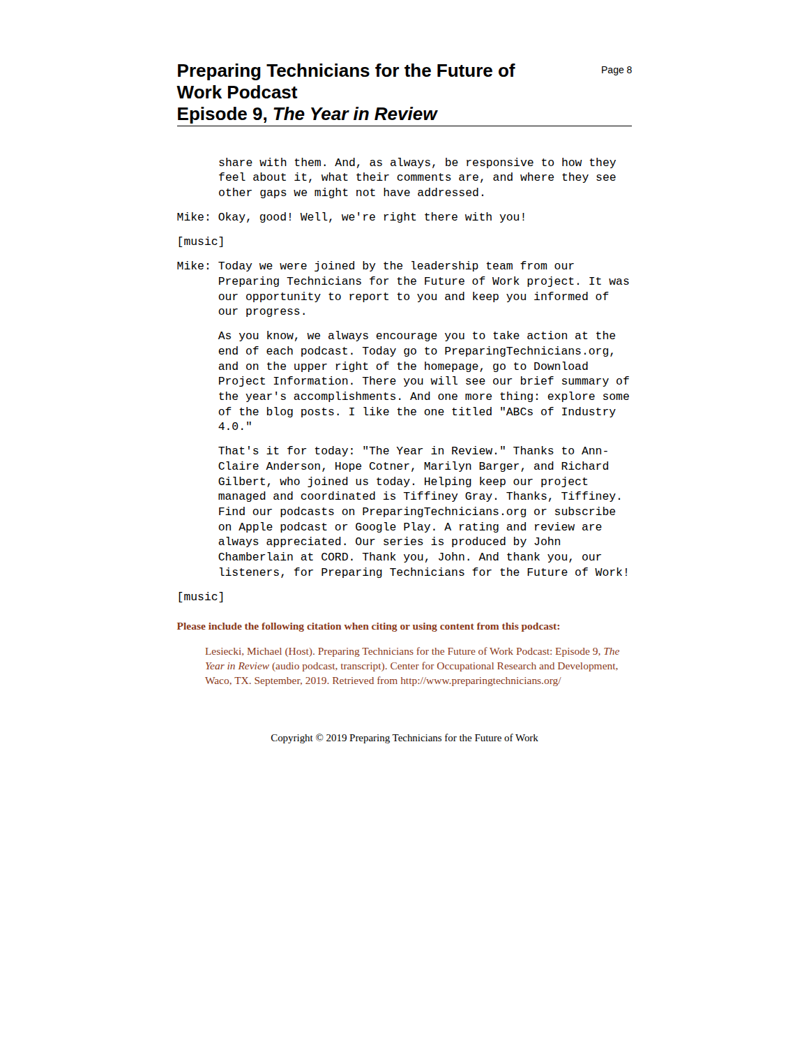Page 8
Preparing Technicians for the Future of Work Podcast Episode 9, The Year in Review
share with them. And, as always, be responsive to how they feel about it, what their comments are, and where they see other gaps we might not have addressed.
Mike:
Okay, good! Well, we're right there with you!
[music]
Mike:
Today we were joined by the leadership team from our Preparing Technicians for the Future of Work project. It was our opportunity to report to you and keep you informed of our progress.
As you know, we always encourage you to take action at the end of each podcast. Today go to PreparingTechnicians.org, and on the upper right of the homepage, go to Download Project Information. There you will see our brief summary of the year's accomplishments. And one more thing: explore some of the blog posts. I like the one titled "ABCs of Industry 4.0."
That's it for today: "The Year in Review." Thanks to Ann-Claire Anderson, Hope Cotner, Marilyn Barger, and Richard Gilbert, who joined us today. Helping keep our project managed and coordinated is Tiffiney Gray. Thanks, Tiffiney. Find our podcasts on PreparingTechnicians.org or subscribe on Apple podcast or Google Play. A rating and review are always appreciated. Our series is produced by John Chamberlain at CORD. Thank you, John. And thank you, our listeners, for Preparing Technicians for the Future of Work!
[music]
Please include the following citation when citing or using content from this podcast:
Lesiecki, Michael (Host). Preparing Technicians for the Future of Work Podcast: Episode 9, The Year in Review (audio podcast, transcript). Center for Occupational Research and Development, Waco, TX. September, 2019. Retrieved from http://www.preparingtechnicians.org/
Copyright © 2019 Preparing Technicians for the Future of Work